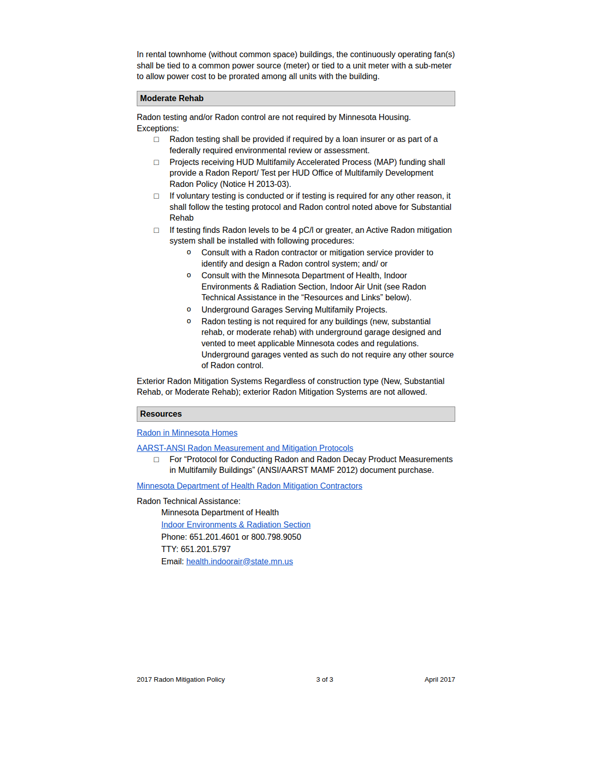In rental townhome (without common space) buildings, the continuously operating fan(s) shall be tied to a common power source (meter) or tied to a unit meter with a sub-meter to allow power cost to be prorated among all units with the building.
Moderate Rehab
Radon testing and/or Radon control are not required by Minnesota Housing.
Exceptions:
Radon testing shall be provided if required by a loan insurer or as part of a federally required environmental review or assessment.
Projects receiving HUD Multifamily Accelerated Process (MAP) funding shall provide a Radon Report/ Test per HUD Office of Multifamily Development Radon Policy (Notice H 2013-03).
If voluntary testing is conducted or if testing is required for any other reason, it shall follow the testing protocol and Radon control noted above for Substantial Rehab
If testing finds Radon levels to be 4 pC/l or greater, an Active Radon mitigation system shall be installed with following procedures:
Consult with a Radon contractor or mitigation service provider to identify and design a Radon control system; and/ or
Consult with the Minnesota Department of Health, Indoor Environments & Radiation Section, Indoor Air Unit (see Radon Technical Assistance in the “Resources and Links” below).
Underground Garages Serving Multifamily Projects.
Radon testing is not required for any buildings (new, substantial rehab, or moderate rehab) with underground garage designed and vented to meet applicable Minnesota codes and regulations. Underground garages vented as such do not require any other source of Radon control.
Exterior Radon Mitigation Systems Regardless of construction type (New, Substantial Rehab, or Moderate Rehab); exterior Radon Mitigation Systems are not allowed.
Resources
Radon in Minnesota Homes
AARST-ANSI Radon Measurement and Mitigation Protocols
For “Protocol for Conducting Radon and Radon Decay Product Measurements in Multifamily Buildings” (ANSI/AARST MAMF 2012) document purchase.
Minnesota Department of Health Radon Mitigation Contractors
Radon Technical Assistance:
Minnesota Department of Health
Indoor Environments & Radiation Section
Phone: 651.201.4601 or 800.798.9050
TTY: 651.201.5797
Email: health.indoorair@state.mn.us
2017 Radon Mitigation Policy
3 of 3
April 2017